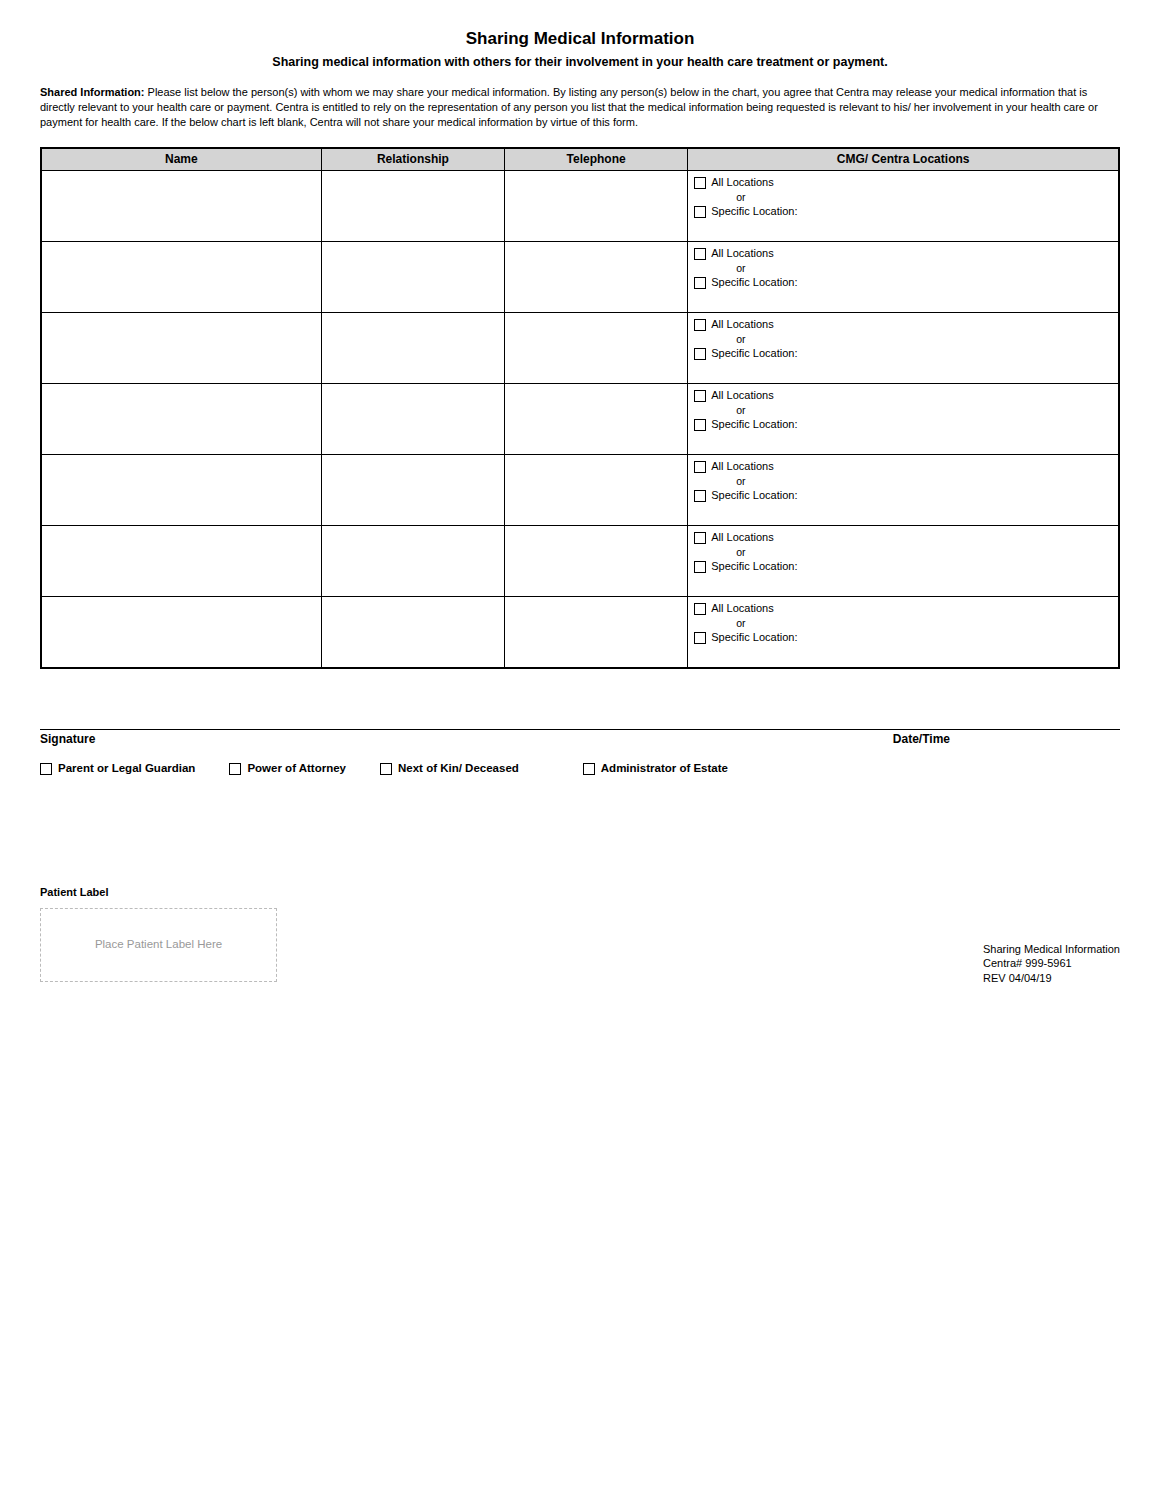Sharing Medical Information
Sharing medical information with others for their involvement in your health care treatment or payment.
Shared Information: Please list below the person(s) with whom we may share your medical information. By listing any person(s) below in the chart, you agree that Centra may release your medical information that is directly relevant to your health care or payment. Centra is entitled to rely on the representation of any person you list that the medical information being requested is relevant to his/ her involvement in your health care or payment for health care. If the below chart is left blank, Centra will not share your medical information by virtue of this form.
| Name | Relationship | Telephone | CMG/ Centra Locations |
| --- | --- | --- | --- |
| | | | All Locations or Specific Location: |
| | | | All Locations or Specific Location: |
| | | | All Locations or Specific Location: |
| | | | All Locations or Specific Location: |
| | | | All Locations or Specific Location: |
| | | | All Locations or Specific Location: |
| | | | All Locations or Specific Location: |
Signature
Date/Time
Parent or Legal Guardian
Power of Attorney
Next of Kin/ Deceased
Administrator of Estate
Patient Label
Place Patient Label Here
Sharing Medical Information
Centra# 999-5961
REV 04/04/19